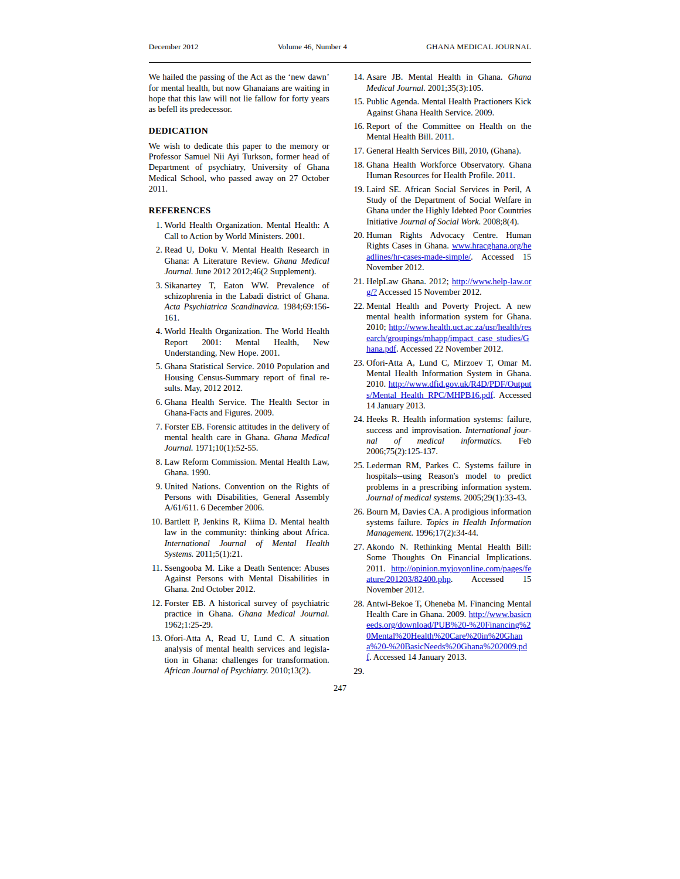December 2012
Volume 46, Number 4
GHANA MEDICAL JOURNAL
We hailed the passing of the Act as the ‘new dawn’ for mental health, but now Ghanaians are waiting in hope that this law will not lie fallow for forty years as befell its predecessor.
DEDICATION
We wish to dedicate this paper to the memory or Professor Samuel Nii Ayi Turkson, former head of Department of psychiatry, University of Ghana Medical School, who passed away on 27 October 2011.
REFERENCES
World Health Organization. Mental Health: A Call to Action by World Ministers. 2001.
Read U, Doku V. Mental Health Research in Ghana: A Literature Review. Ghana Medical Journal. June 2012 2012;46(2 Supplement).
Sikanartey T, Eaton WW. Prevalence of schizophrenia in the Labadi district of Ghana. Acta Psychiatrica Scandinavica. 1984;69:156-161.
World Health Organization. The World Health Report 2001: Mental Health, New Understanding, New Hope. 2001.
Ghana Statistical Service. 2010 Population and Housing Census-Summary report of final results. May, 2012 2012.
Ghana Health Service. The Health Sector in Ghana-Facts and Figures. 2009.
Forster EB. Forensic attitudes in the delivery of mental health care in Ghana. Ghana Medical Journal. 1971;10(1):52-55.
Law Reform Commission. Mental Health Law, Ghana. 1990.
United Nations. Convention on the Rights of Persons with Disabilities, General Assembly A/61/611. 6 December 2006.
Bartlett P, Jenkins R, Kiima D. Mental health law in the community: thinking about Africa. International Journal of Mental Health Systems. 2011;5(1):21.
Ssengooba M. Like a Death Sentence: Abuses Against Persons with Mental Disabilities in Ghana. 2nd October 2012.
Forster EB. A historical survey of psychiatric practice in Ghana. Ghana Medical Journal. 1962;1:25-29.
Ofori-Atta A, Read U, Lund C. A situation analysis of mental health services and legislation in Ghana: challenges for transformation. African Journal of Psychiatry. 2010;13(2).
Asare JB. Mental Health in Ghana. Ghana Medical Journal. 2001;35(3):105.
Public Agenda. Mental Health Practioners Kick Against Ghana Health Service. 2009.
Report of the Committee on Health on the Mental Health Bill. 2011.
General Health Services Bill, 2010, (Ghana).
Ghana Health Workforce Observatory. Ghana Human Resources for Health Profile. 2011.
Laird SE. African Social Services in Peril, A Study of the Department of Social Welfare in Ghana under the Highly Idebted Poor Countries Initiative Journal of Social Work. 2008;8(4).
Human Rights Advocacy Centre. Human Rights Cases in Ghana. www.hracghana.org/headlines/hr-cases-made-simple/. Accessed 15 November 2012.
HelpLaw Ghana. 2012; http://www.help-law.org/? Accessed 15 November 2012.
Mental Health and Poverty Project. A new mental health information system for Ghana. 2010; http://www.health.uct.ac.za/usr/health/research/groupings/mhapp/impact_case_studies/Ghana.pdf. Accessed 22 November 2012.
Ofori-Atta A, Lund C, Mirzoev T, Omar M. Mental Health Information System in Ghana. 2010. http://www.dfid.gov.uk/R4D/PDF/Outputs/Mental Health_RPC/MHPB16.pdf. Accessed 14 January 2013.
Heeks R. Health information systems: failure, success and improvisation. International journal of medical informatics. Feb 2006;75(2):125-137.
Lederman RM, Parkes C. Systems failure in hospitals--using Reason's model to predict problems in a prescribing information system. Journal of medical systems. 2005;29(1):33-43.
Bourn M, Davies CA. A prodigious information systems failure. Topics in Health Information Management. 1996;17(2):34-44.
Akondo N. Rethinking Mental Health Bill: Some Thoughts On Financial Implications. 2011. http://opinion.myjoyonline.com/pages/feature/201203/82400.php. Accessed 15 November 2012.
Antwi-Bekoe T, Oheneba M. Financing Mental Health Care in Ghana. 2009. http://www.basicneeds.org/download/PUB%20-%20Financing%20Mental%20Health%20Care%20in%20Ghana%20-%20BasicNeeds%20Ghana%202009.pdf. Accessed 14 January 2013.
247